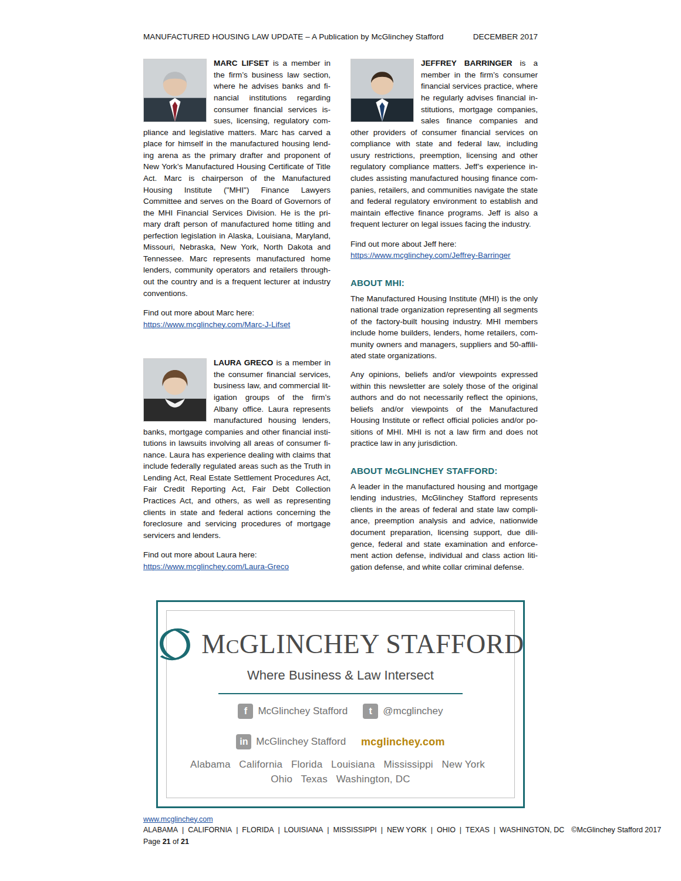MANUFACTURED HOUSING LAW UPDATE – A Publication by McGlinchey Stafford
DECEMBER 2017
MARC LIFSET is a member in the firm’s business law section, where he advises banks and financial institutions regarding consumer financial services issues, licensing, regulatory compliance and legislative matters. Marc has carved a place for himself in the manufactured housing lending arena as the primary drafter and proponent of New York’s Manufactured Housing Certificate of Title Act. Marc is chairperson of the Manufactured Housing Institute ("MHI") Finance Lawyers Committee and serves on the Board of Governors of the MHI Financial Services Division. He is the primary draft person of manufactured home titling and perfection legislation in Alaska, Louisiana, Maryland, Missouri, Nebraska, New York, North Dakota and Tennessee. Marc represents manufactured home lenders, community operators and retailers throughout the country and is a frequent lecturer at industry conventions.
Find out more about Marc here:
https://www.mcglinchey.com/Marc-J-Lifset
LAURA GRECO is a member in the consumer financial services, business law, and commercial litigation groups of the firm’s Albany office. Laura represents manufactured housing lenders, banks, mortgage companies and other financial institutions in lawsuits involving all areas of consumer finance. Laura has experience dealing with claims that include federally regulated areas such as the Truth in Lending Act, Real Estate Settlement Procedures Act, Fair Credit Reporting Act, Fair Debt Collection Practices Act, and others, as well as representing clients in state and federal actions concerning the foreclosure and servicing procedures of mortgage servicers and lenders.
Find out more about Laura here:
https://www.mcglinchey.com/Laura-Greco
JEFFREY BARRINGER is a member in the firm’s consumer financial services practice, where he regularly advises financial institutions, mortgage companies, sales finance companies and other providers of consumer financial services on compliance with state and federal law, including usury restrictions, preemption, licensing and other regulatory compliance matters. Jeff’s experience includes assisting manufactured housing finance companies, retailers, and communities navigate the state and federal regulatory environment to establish and maintain effective finance programs. Jeff is also a frequent lecturer on legal issues facing the industry.
Find out more about Jeff here:
https://www.mcglinchey.com/Jeffrey-Barringer
ABOUT MHI:
The Manufactured Housing Institute (MHI) is the only national trade organization representing all segments of the factory-built housing industry. MHI members include home builders, lenders, home retailers, community owners and managers, suppliers and 50-affiliated state organizations.
Any opinions, beliefs and/or viewpoints expressed within this newsletter are solely those of the original authors and do not necessarily reflect the opinions, beliefs and/or viewpoints of the Manufactured Housing Institute or reflect official policies and/or positions of MHI. MHI is not a law firm and does not practice law in any jurisdiction.
ABOUT McGLINCHEY STAFFORD:
A leader in the manufactured housing and mortgage lending industries, McGlinchey Stafford represents clients in the areas of federal and state law compliance, preemption analysis and advice, nationwide document preparation, licensing support, due diligence, federal and state examination and enforcement action defense, individual and class action litigation defense, and white collar criminal defense.
MCGLINCHEY STAFFORD
Where Business & Law Intersect
f McGlinchey Stafford t@mcglinchey in McGlinchey Stafford mcglinchey.com
Alabama California Florida Louisiana Mississippi New York Ohio Texas Washington, DC
www.mcglinchey.com
ALABAMA | CALIFORNIA | FLORIDA | LOUISIANA | MISSISSIPPI | NEW YORK | OHIO | TEXAS | WASHINGTON, DC ©McGlinchey Stafford 2017
Page 21 of 21